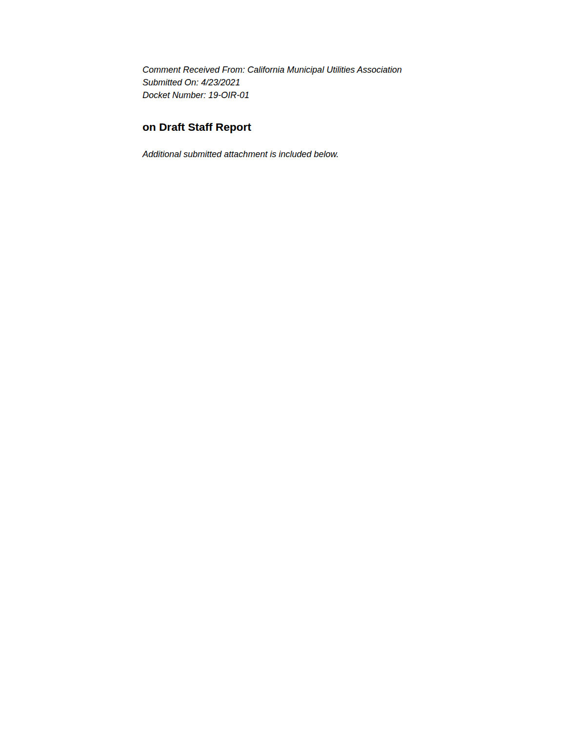Comment Received From: California Municipal Utilities Association
Submitted On: 4/23/2021
Docket Number: 19-OIR-01
on Draft Staff Report
Additional submitted attachment is included below.